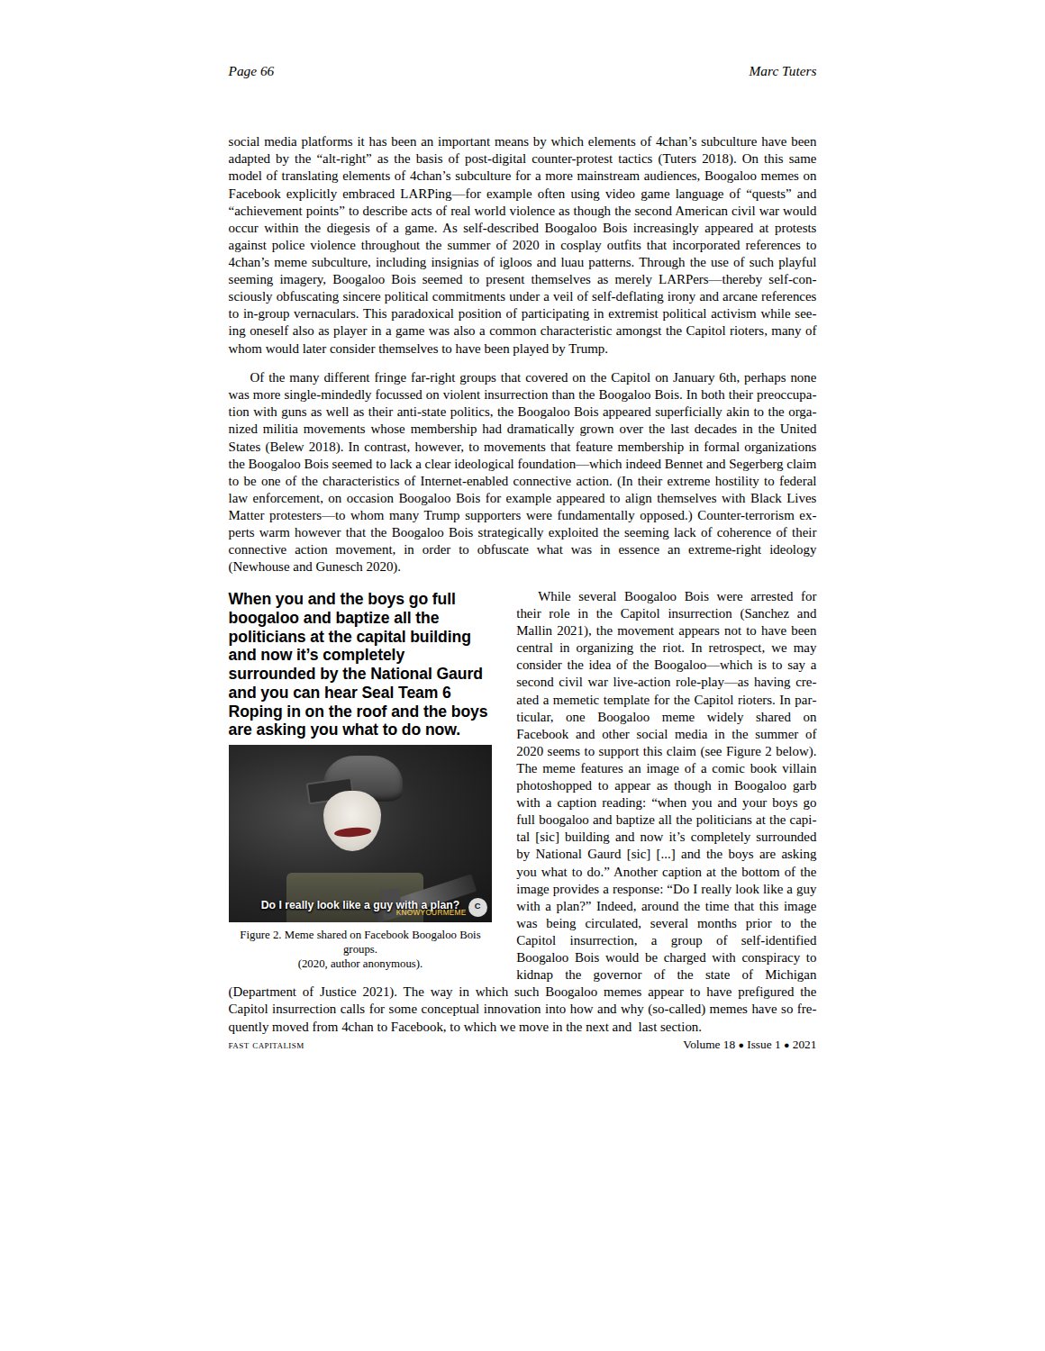Page 66
Marc Tuters
social media platforms it has been an important means by which elements of 4chan’s subculture have been adapted by the “alt-right” as the basis of post-digital counter-protest tactics (Tuters 2018). On this same model of translating elements of 4chan’s subculture for a more mainstream audiences, Boogaloo memes on Facebook explicitly embraced LARPing—for example often using video game language of “quests” and “achievement points” to describe acts of real world violence as though the second American civil war would occur within the diegesis of a game. As self-described Boogaloo Bois increasingly appeared at protests against police violence throughout the summer of 2020 in cosplay outfits that incorporated references to 4chan’s meme subculture, including insignias of igloos and luau patterns. Through the use of such playful seeming imagery, Boogaloo Bois seemed to present themselves as merely LARPers—thereby self-consciously obfuscating sincere political commitments under a veil of self-deflating irony and arcane references to in-group vernaculars. This paradoxical position of participating in extremist political activism while seeing oneself also as player in a game was also a common characteristic amongst the Capitol rioters, many of whom would later consider themselves to have been played by Trump.
Of the many different fringe far-right groups that covered on the Capitol on January 6th, perhaps none was more single-mindedly focussed on violent insurrection than the Boogaloo Bois. In both their preoccupation with guns as well as their anti-state politics, the Boogaloo Bois appeared superficially akin to the organized militia movements whose membership had dramatically grown over the last decades in the United States (Belew 2018). In contrast, however, to movements that feature membership in formal organizations the Boogaloo Bois seemed to lack a clear ideological foundation—which indeed Bennet and Segerberg claim to be one of the characteristics of Internet-enabled connective action. (In their extreme hostility to federal law enforcement, on occasion Boogaloo Bois for example appeared to align themselves with Black Lives Matter protesters—to whom many Trump supporters were fundamentally opposed.) Counter-terrorism experts warm however that the Boogaloo Bois strategically exploited the seeming lack of coherence of their connective action movement, in order to obfuscate what was in essence an extreme-right ideology (Newhouse and Gunesch 2020).
When you and the boys go full boogaloo and baptize all the politicians at the capital building and now it’s completely surrounded by the National Gaurd and you can hear Seal Team 6 Roping in on the roof and the boys are asking you what to do now.
Do I really look like a guy with a plan?
KNOWYOURMEME
C
Figure 2. Meme shared on Facebook Boogaloo Bois groups.
(2020, author anonymous).
While several Boogaloo Bois were arrested for their role in the Capitol insurrection (Sanchez and Mallin 2021), the movement appears not to have been central in organizing the riot. In retrospect, we may consider the idea of the Boogaloo—which is to say a second civil war live-action role-play—as having created a memetic template for the Capitol rioters. In particular, one Boogaloo meme widely shared on Facebook and other social media in the summer of 2020 seems to support this claim (see Figure 2 below). The meme features an image of a comic book villain photoshopped to appear as though in Boogaloo garb with a caption reading: “when you and your boys go full boogaloo and baptize all the politicians at the capital [sic] building and now it’s completely surrounded by National Gaurd [sic] [...] and the boys are asking you what to do.” Another caption at the bottom of the image provides a response: “Do I really look like a guy with a plan?” Indeed, around the time that this image was being circulated, several months prior to the Capitol insurrection, a group of self-identified Boogaloo Bois would be charged with conspiracy to kidnap the governor of the state of Michigan (Department of Justice 2021). The way in which such Boogaloo memes appear to have prefigured the Capitol insurrection calls for some conceptual innovation into how and why (so-called) memes have so frequently moved from 4chan to Facebook, to which we move in the next and last section.
fast capitalism
Volume 18 ● Issue 1 ● 2021